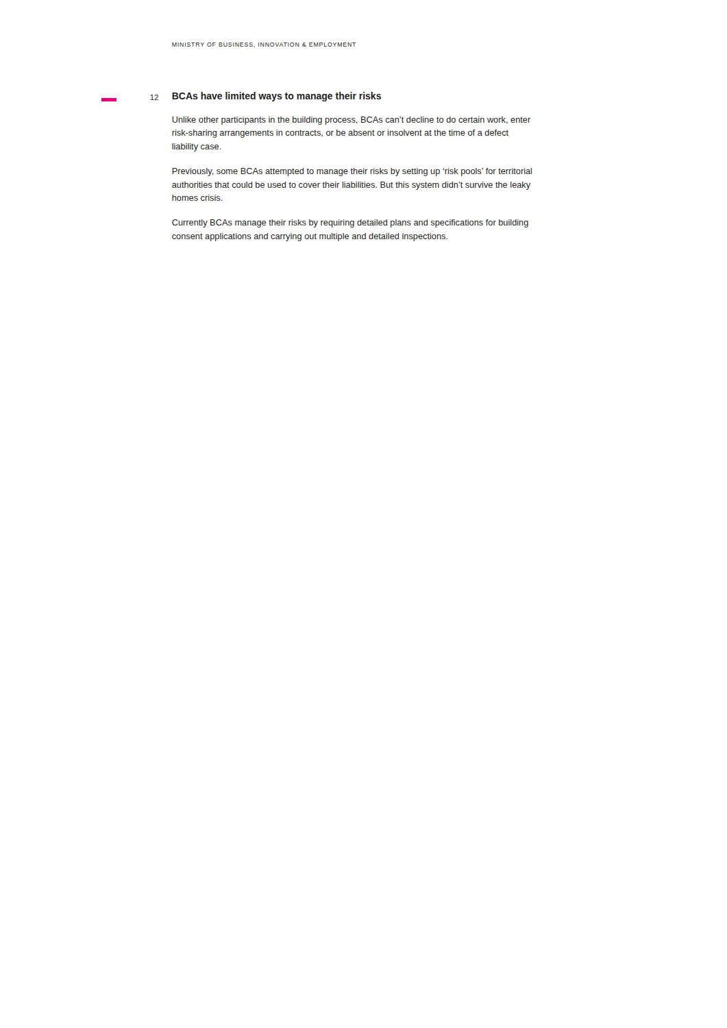Ministry of Business, Innovation & Employment
12
BCAs have limited ways to manage their risks
Unlike other participants in the building process, BCAs can’t decline to do certain work, enter risk-sharing arrangements in contracts, or be absent or insolvent at the time of a defect liability case.
Previously, some BCAs attempted to manage their risks by setting up ‘risk pools’ for territorial authorities that could be used to cover their liabilities. But this system didn’t survive the leaky homes crisis.
Currently BCAs manage their risks by requiring detailed plans and specifications for building consent applications and carrying out multiple and detailed inspections.